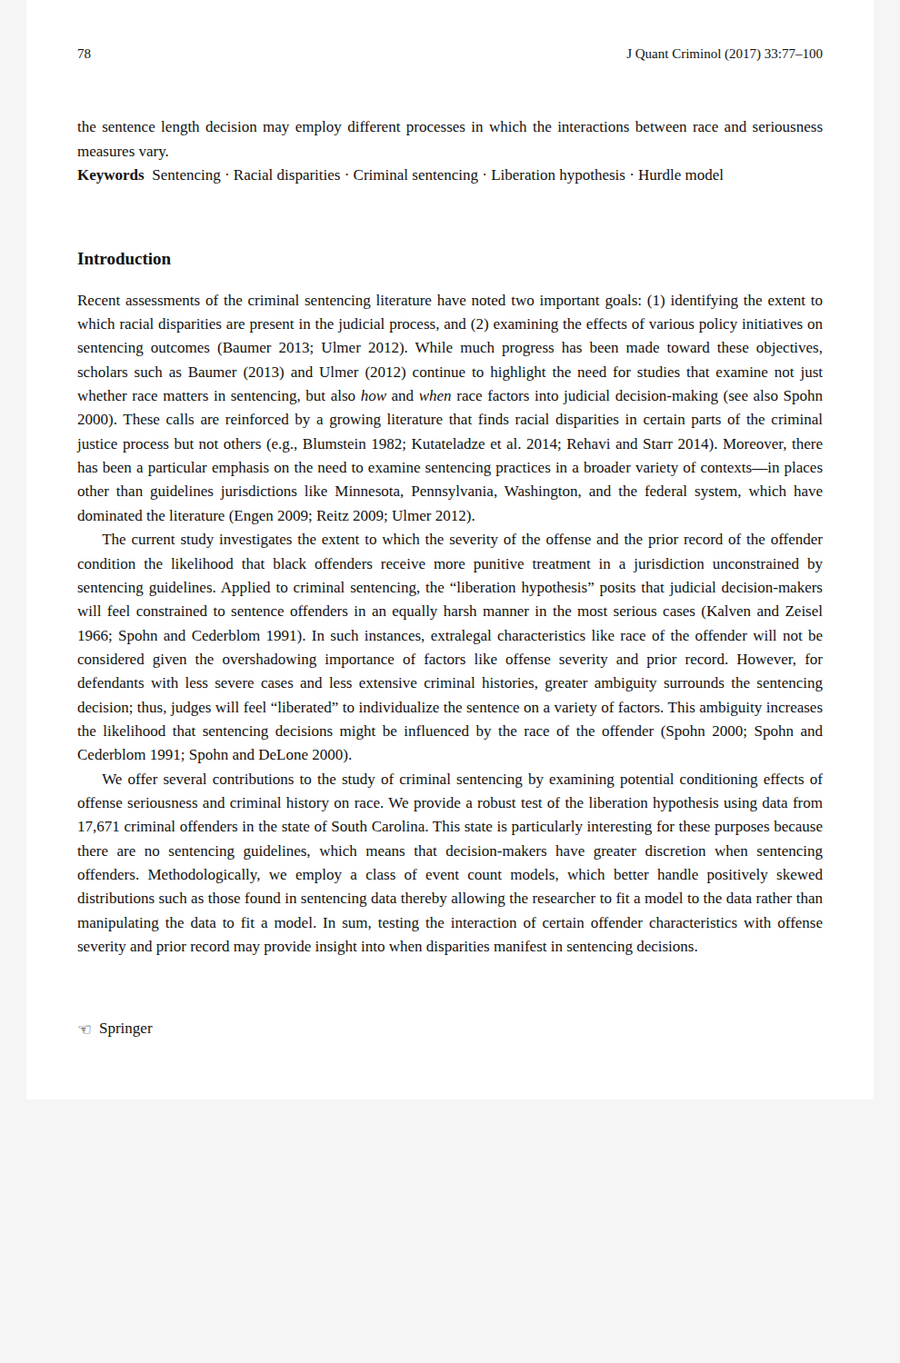78 J Quant Criminol (2017) 33:77–100
the sentence length decision may employ different processes in which the interactions between race and seriousness measures vary.
Keywords Sentencing · Racial disparities · Criminal sentencing · Liberation hypothesis · Hurdle model
Introduction
Recent assessments of the criminal sentencing literature have noted two important goals: (1) identifying the extent to which racial disparities are present in the judicial process, and (2) examining the effects of various policy initiatives on sentencing outcomes (Baumer 2013; Ulmer 2012). While much progress has been made toward these objectives, scholars such as Baumer (2013) and Ulmer (2012) continue to highlight the need for studies that examine not just whether race matters in sentencing, but also how and when race factors into judicial decision-making (see also Spohn 2000). These calls are reinforced by a growing literature that finds racial disparities in certain parts of the criminal justice process but not others (e.g., Blumstein 1982; Kutateladze et al. 2014; Rehavi and Starr 2014). Moreover, there has been a particular emphasis on the need to examine sentencing practices in a broader variety of contexts—in places other than guidelines jurisdictions like Minnesota, Pennsylvania, Washington, and the federal system, which have dominated the literature (Engen 2009; Reitz 2009; Ulmer 2012).
The current study investigates the extent to which the severity of the offense and the prior record of the offender condition the likelihood that black offenders receive more punitive treatment in a jurisdiction unconstrained by sentencing guidelines. Applied to criminal sentencing, the “liberation hypothesis” posits that judicial decision-makers will feel constrained to sentence offenders in an equally harsh manner in the most serious cases (Kalven and Zeisel 1966; Spohn and Cederblom 1991). In such instances, extralegal characteristics like race of the offender will not be considered given the overshadowing importance of factors like offense severity and prior record. However, for defendants with less severe cases and less extensive criminal histories, greater ambiguity surrounds the sentencing decision; thus, judges will feel “liberated” to individualize the sentence on a variety of factors. This ambiguity increases the likelihood that sentencing decisions might be influenced by the race of the offender (Spohn 2000; Spohn and Cederblom 1991; Spohn and DeLone 2000).
We offer several contributions to the study of criminal sentencing by examining potential conditioning effects of offense seriousness and criminal history on race. We provide a robust test of the liberation hypothesis using data from 17,671 criminal offenders in the state of South Carolina. This state is particularly interesting for these purposes because there are no sentencing guidelines, which means that decision-makers have greater discretion when sentencing offenders. Methodologically, we employ a class of event count models, which better handle positively skewed distributions such as those found in sentencing data thereby allowing the researcher to fit a model to the data rather than manipulating the data to fit a model. In sum, testing the interaction of certain offender characteristics with offense severity and prior record may provide insight into when disparities manifest in sentencing decisions.
☞ Springer